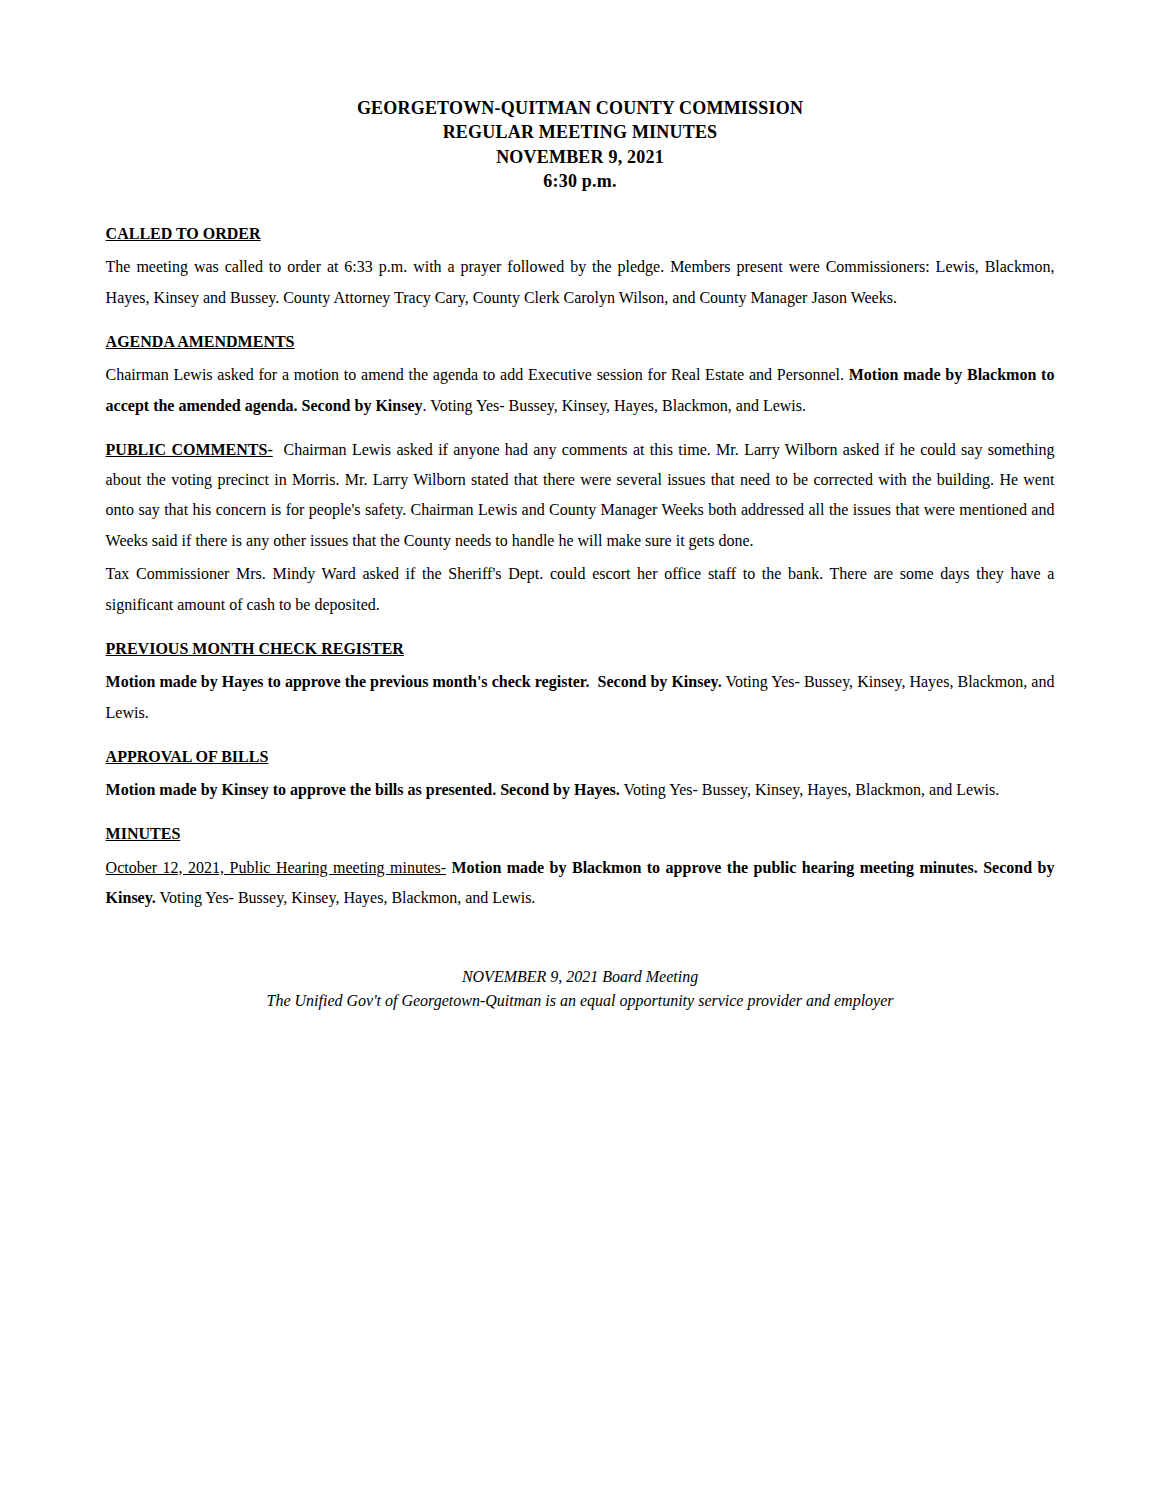GEORGETOWN-QUITMAN COUNTY COMMISSION REGULAR MEETING MINUTES NOVEMBER 9, 2021 6:30 p.m.
CALLED TO ORDER
The meeting was called to order at 6:33 p.m. with a prayer followed by the pledge. Members present were Commissioners: Lewis, Blackmon, Hayes, Kinsey and Bussey. County Attorney Tracy Cary, County Clerk Carolyn Wilson, and County Manager Jason Weeks.
AGENDA AMENDMENTS
Chairman Lewis asked for a motion to amend the agenda to add Executive session for Real Estate and Personnel. Motion made by Blackmon to accept the amended agenda. Second by Kinsey. Voting Yes- Bussey, Kinsey, Hayes, Blackmon, and Lewis.
PUBLIC COMMENTS- Chairman Lewis asked if anyone had any comments at this time. Mr. Larry Wilborn asked if he could say something about the voting precinct in Morris. Mr. Larry Wilborn stated that there were several issues that need to be corrected with the building. He went onto say that his concern is for people's safety. Chairman Lewis and County Manager Weeks both addressed all the issues that were mentioned and Weeks said if there is any other issues that the County needs to handle he will make sure it gets done.
Tax Commissioner Mrs. Mindy Ward asked if the Sheriff's Dept. could escort her office staff to the bank. There are some days they have a significant amount of cash to be deposited.
PREVIOUS MONTH CHECK REGISTER
Motion made by Hayes to approve the previous month's check register. Second by Kinsey. Voting Yes- Bussey, Kinsey, Hayes, Blackmon, and Lewis.
APPROVAL OF BILLS
Motion made by Kinsey to approve the bills as presented. Second by Hayes. Voting Yes- Bussey, Kinsey, Hayes, Blackmon, and Lewis.
MINUTES
October 12, 2021, Public Hearing meeting minutes- Motion made by Blackmon to approve the public hearing meeting minutes. Second by Kinsey. Voting Yes- Bussey, Kinsey, Hayes, Blackmon, and Lewis.
NOVEMBER 9, 2021 Board Meeting
The Unified Gov't of Georgetown-Quitman is an equal opportunity service provider and employer